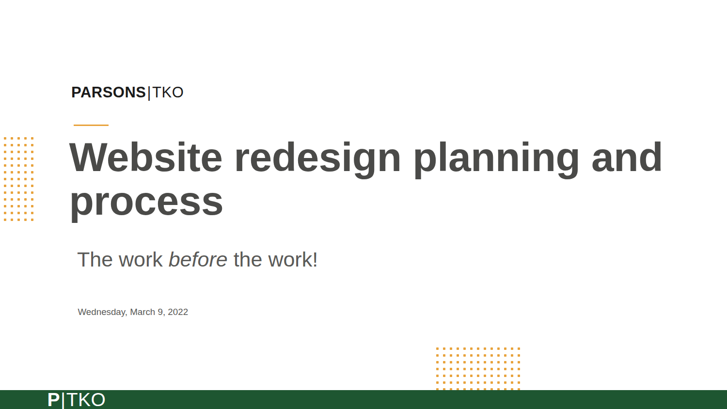PARSONS|TKO
Website redesign planning and process
The work before the work!
Wednesday, March 9, 2022
P|TKO